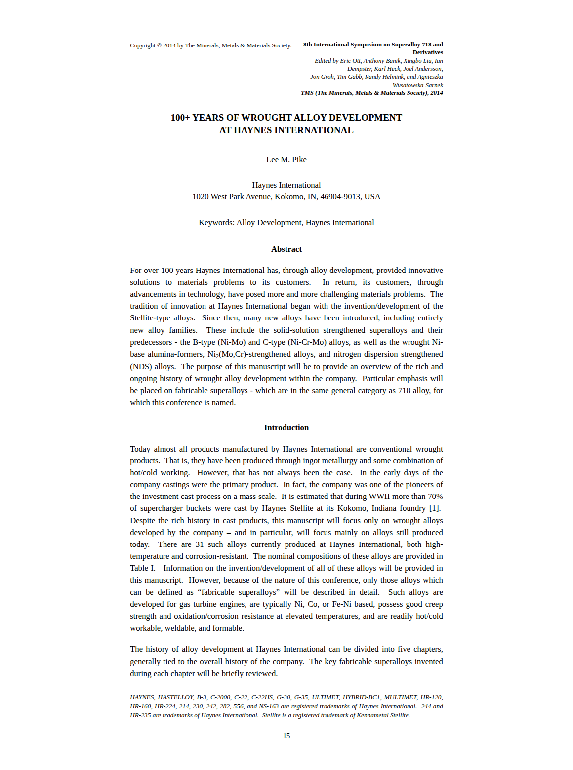Copyright © 2014 by The Minerals, Metals & Materials Society.
8th International Symposium on Superalloy 718 and Derivatives
Edited by Eric Ott, Anthony Banik, Xingbo Liu, Ian Dempster, Karl Heck, Joel Andersson,
Jon Groh, Tim Gabb, Randy Helmink, and Agnieszka Wusatowska-Sarnek
TMS (The Minerals, Metals & Materials Society), 2014
100+ YEARS OF WROUGHT ALLOY DEVELOPMENT
AT HAYNES INTERNATIONAL
Lee M. Pike
Haynes International
1020 West Park Avenue, Kokomo, IN, 46904-9013, USA
Keywords: Alloy Development, Haynes International
Abstract
For over 100 years Haynes International has, through alloy development, provided innovative solutions to materials problems to its customers. In return, its customers, through advancements in technology, have posed more and more challenging materials problems. The tradition of innovation at Haynes International began with the invention/development of the Stellite-type alloys. Since then, many new alloys have been introduced, including entirely new alloy families. These include the solid-solution strengthened superalloys and their predecessors - the B-type (Ni-Mo) and C-type (Ni-Cr-Mo) alloys, as well as the wrought Ni-base alumina-formers, Ni2(Mo,Cr)-strengthened alloys, and nitrogen dispersion strengthened (NDS) alloys. The purpose of this manuscript will be to provide an overview of the rich and ongoing history of wrought alloy development within the company. Particular emphasis will be placed on fabricable superalloys - which are in the same general category as 718 alloy, for which this conference is named.
Introduction
Today almost all products manufactured by Haynes International are conventional wrought products. That is, they have been produced through ingot metallurgy and some combination of hot/cold working. However, that has not always been the case. In the early days of the company castings were the primary product. In fact, the company was one of the pioneers of the investment cast process on a mass scale. It is estimated that during WWII more than 70% of supercharger buckets were cast by Haynes Stellite at its Kokomo, Indiana foundry [1]. Despite the rich history in cast products, this manuscript will focus only on wrought alloys developed by the company – and in particular, will focus mainly on alloys still produced today. There are 31 such alloys currently produced at Haynes International, both high-temperature and corrosion-resistant. The nominal compositions of these alloys are provided in Table I. Information on the invention/development of all of these alloys will be provided in this manuscript. However, because of the nature of this conference, only those alloys which can be defined as “fabricable superalloys” will be described in detail. Such alloys are developed for gas turbine engines, are typically Ni, Co, or Fe-Ni based, possess good creep strength and oxidation/corrosion resistance at elevated temperatures, and are readily hot/cold workable, weldable, and formable.
The history of alloy development at Haynes International can be divided into five chapters, generally tied to the overall history of the company. The key fabricable superalloys invented during each chapter will be briefly reviewed.
HAYNES, HASTELLOY, B-3, C-2000, C-22, C-22HS, G-30, G-35, ULTIMET, HYBRID-BC1, MULTIMET, HR-120, HR-160, HR-224, 214, 230, 242, 282, 556, and NS-163 are registered trademarks of Haynes International. 244 and HR-235 are trademarks of Haynes International. Stellite is a registered trademark of Kennametal Stellite.
15